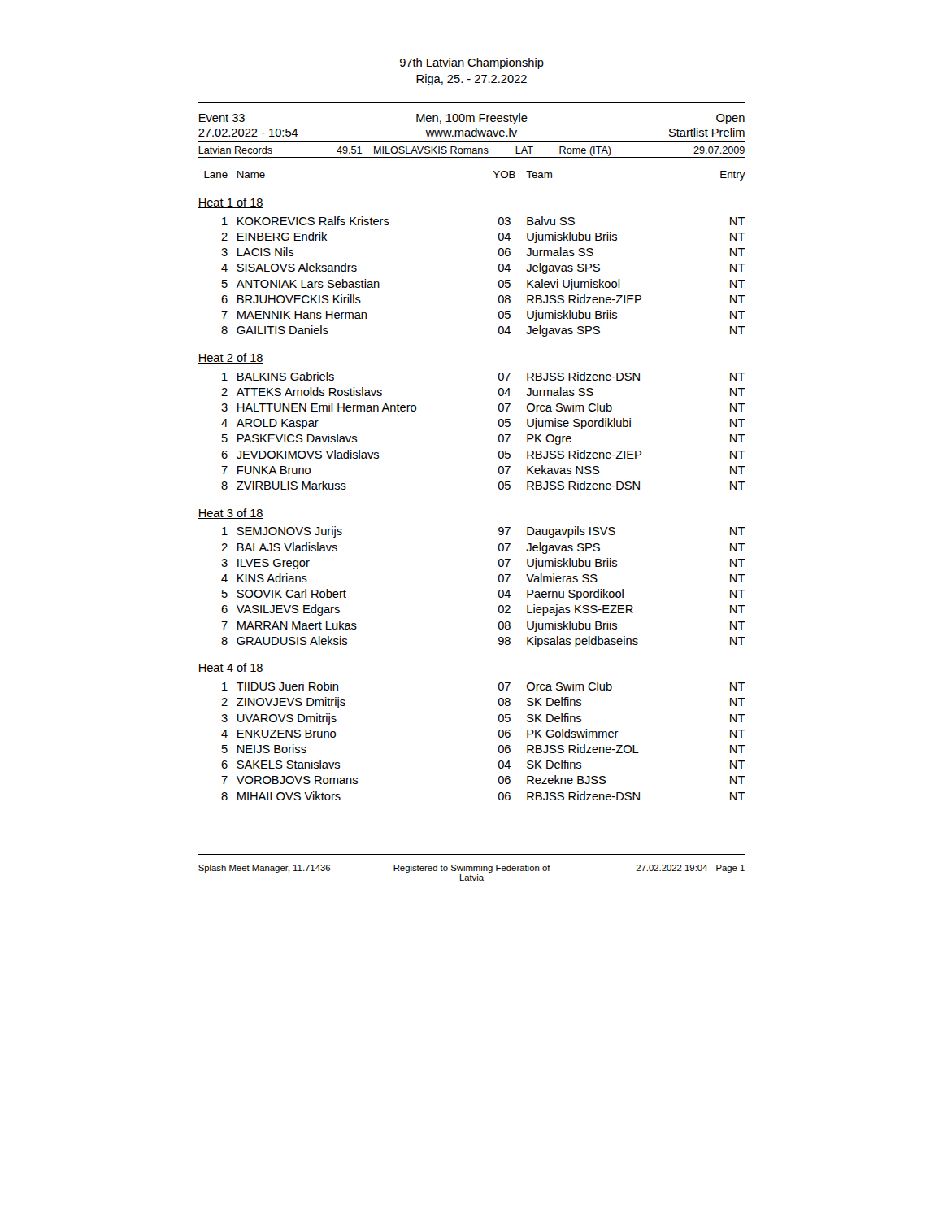97th Latvian Championship
Riga, 25. - 27.2.2022
| Event 33 | Men, 100m Freestyle | Open |
| 27.02.2022 - 10:54 | www.madwave.lv | Startlist Prelim |
| Latvian Records | 49.51 | MILOSLAVSKIS Romans | LAT | Rome (ITA) | 29.07.2009 |
| Lane | Name | YOB | Team | Entry |
Heat 1 of 18
| 1 | KOKOREVICS Ralfs Kristers | 03 | Balvu SS | NT |
| 2 | EINBERG Endrik | 04 | Ujumisklubu Briis | NT |
| 3 | LACIS Nils | 06 | Jurmalas SS | NT |
| 4 | SISALOVS Aleksandrs | 04 | Jelgavas SPS | NT |
| 5 | ANTONIAK Lars Sebastian | 05 | Kalevi Ujumiskool | NT |
| 6 | BRJUHOVECKIS Kirills | 08 | RBJSS Ridzene-ZIEP | NT |
| 7 | MAENNIK Hans Herman | 05 | Ujumisklubu Briis | NT |
| 8 | GAILITIS Daniels | 04 | Jelgavas SPS | NT |
Heat 2 of 18
| 1 | BALKINS Gabriels | 07 | RBJSS Ridzene-DSN | NT |
| 2 | ATTEKS Arnolds Rostislavs | 04 | Jurmalas SS | NT |
| 3 | HALTTUNEN Emil Herman Antero | 07 | Orca Swim Club | NT |
| 4 | AROLD Kaspar | 05 | Ujumise Spordiklubi | NT |
| 5 | PASKEVICS Davislavs | 07 | PK Ogre | NT |
| 6 | JEVDOKIMOVS Vladislavs | 05 | RBJSS Ridzene-ZIEP | NT |
| 7 | FUNKA Bruno | 07 | Kekavas NSS | NT |
| 8 | ZVIRBULIS Markuss | 05 | RBJSS Ridzene-DSN | NT |
Heat 3 of 18
| 1 | SEMJONOVS Jurijs | 97 | Daugavpils ISVS | NT |
| 2 | BALAJS Vladislavs | 07 | Jelgavas SPS | NT |
| 3 | ILVES Gregor | 07 | Ujumisklubu Briis | NT |
| 4 | KINS Adrians | 07 | Valmieras SS | NT |
| 5 | SOOVIK Carl Robert | 04 | Paernu Spordikool | NT |
| 6 | VASILJEVS Edgars | 02 | Liepajas KSS-EZER | NT |
| 7 | MARRAN Maert Lukas | 08 | Ujumisklubu Briis | NT |
| 8 | GRAUDUSIS Aleksis | 98 | Kipsalas peldbaseins | NT |
Heat 4 of 18
| 1 | TIIDUS Jueri Robin | 07 | Orca Swim Club | NT |
| 2 | ZINOVJEVS Dmitrijs | 08 | SK Delfins | NT |
| 3 | UVAROVS Dmitrijs | 05 | SK Delfins | NT |
| 4 | ENKUZENS Bruno | 06 | PK Goldswimmer | NT |
| 5 | NEIJS Boriss | 06 | RBJSS Ridzene-ZOL | NT |
| 6 | SAKELS Stanislavs | 04 | SK Delfins | NT |
| 7 | VOROBJOVS Romans | 06 | Rezekne BJSS | NT |
| 8 | MIHAILOVS Viktors | 06 | RBJSS Ridzene-DSN | NT |
| Splash Meet Manager, 11.71436 | Registered to Swimming Federation of Latvia | 27.02.2022 19:04 - Page 1 |